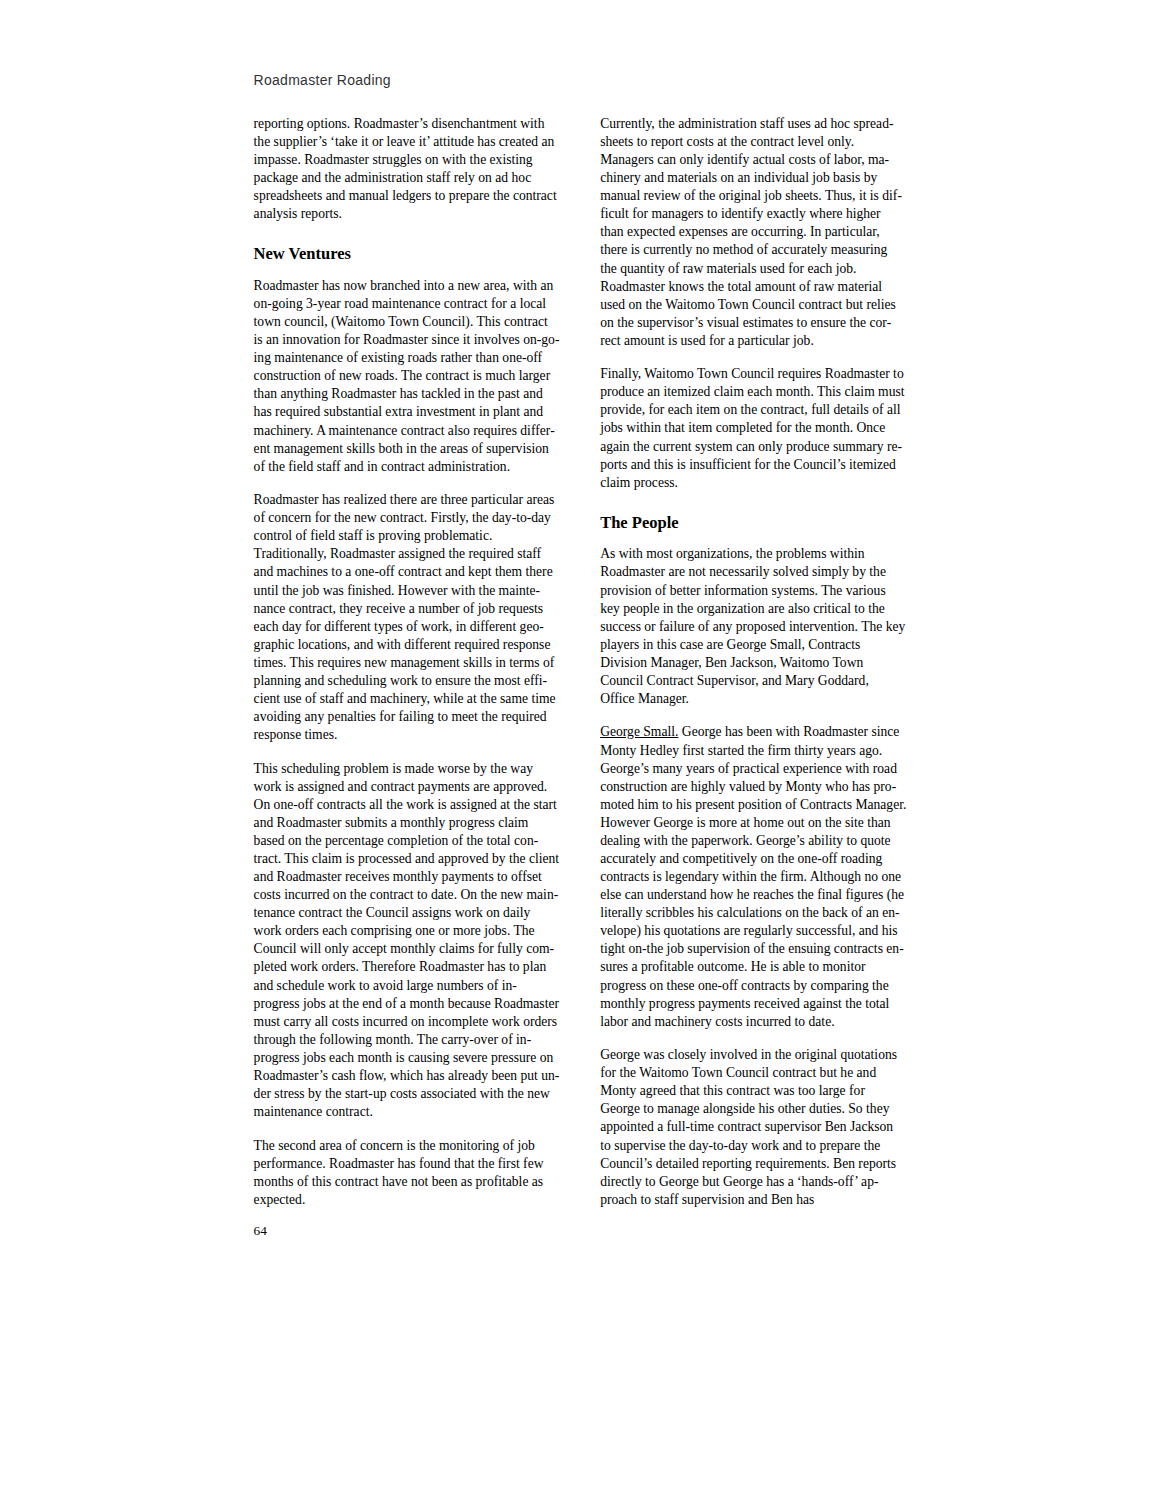Roadmaster Roading
reporting options. Roadmaster’s disenchantment with the supplier’s ‘take it or leave it’ attitude has created an impasse. Roadmaster struggles on with the existing package and the administration staff rely on ad hoc spreadsheets and manual ledgers to prepare the contract analysis reports.
New Ventures
Roadmaster has now branched into a new area, with an on-going 3-year road maintenance contract for a local town council, (Waitomo Town Council). This contract is an innovation for Roadmaster since it involves on-going maintenance of existing roads rather than one-off construction of new roads. The contract is much larger than anything Roadmaster has tackled in the past and has required substantial extra investment in plant and machinery. A maintenance contract also requires different management skills both in the areas of supervision of the field staff and in contract administration.
Roadmaster has realized there are three particular areas of concern for the new contract. Firstly, the day-to-day control of field staff is proving problematic. Traditionally, Roadmaster assigned the required staff and machines to a one-off contract and kept them there until the job was finished. However with the maintenance contract, they receive a number of job requests each day for different types of work, in different geographic locations, and with different required response times. This requires new management skills in terms of planning and scheduling work to ensure the most efficient use of staff and machinery, while at the same time avoiding any penalties for failing to meet the required response times.
This scheduling problem is made worse by the way work is assigned and contract payments are approved. On one-off contracts all the work is assigned at the start and Roadmaster submits a monthly progress claim based on the percentage completion of the total contract. This claim is processed and approved by the client and Roadmaster receives monthly payments to offset costs incurred on the contract to date. On the new maintenance contract the Council assigns work on daily work orders each comprising one or more jobs. The Council will only accept monthly claims for fully completed work orders. Therefore Roadmaster has to plan and schedule work to avoid large numbers of in-progress jobs at the end of a month because Roadmaster must carry all costs incurred on incomplete work orders through the following month. The carry-over of in-progress jobs each month is causing severe pressure on Roadmaster’s cash flow, which has already been put under stress by the start-up costs associated with the new maintenance contract.
The second area of concern is the monitoring of job performance. Roadmaster has found that the first few months of this contract have not been as profitable as expected.
Currently, the administration staff uses ad hoc spreadsheets to report costs at the contract level only. Managers can only identify actual costs of labor, machinery and materials on an individual job basis by manual review of the original job sheets. Thus, it is difficult for managers to identify exactly where higher than expected expenses are occurring. In particular, there is currently no method of accurately measuring the quantity of raw materials used for each job. Roadmaster knows the total amount of raw material used on the Waitomo Town Council contract but relies on the supervisor’s visual estimates to ensure the correct amount is used for a particular job.
Finally, Waitomo Town Council requires Roadmaster to produce an itemized claim each month. This claim must provide, for each item on the contract, full details of all jobs within that item completed for the month. Once again the current system can only produce summary reports and this is insufficient for the Council’s itemized claim process.
The People
As with most organizations, the problems within Roadmaster are not necessarily solved simply by the provision of better information systems. The various key people in the organization are also critical to the success or failure of any proposed intervention. The key players in this case are George Small, Contracts Division Manager, Ben Jackson, Waitomo Town Council Contract Supervisor, and Mary Goddard, Office Manager.
George Small. George has been with Roadmaster since Monty Hedley first started the firm thirty years ago. George’s many years of practical experience with road construction are highly valued by Monty who has promoted him to his present position of Contracts Manager. However George is more at home out on the site than dealing with the paperwork. George’s ability to quote accurately and competitively on the one-off roading contracts is legendary within the firm. Although no one else can understand how he reaches the final figures (he literally scribbles his calculations on the back of an envelope) his quotations are regularly successful, and his tight on-the job supervision of the ensuing contracts ensures a profitable outcome. He is able to monitor progress on these one-off contracts by comparing the monthly progress payments received against the total labor and machinery costs incurred to date.
George was closely involved in the original quotations for the Waitomo Town Council contract but he and Monty agreed that this contract was too large for George to manage alongside his other duties. So they appointed a full-time contract supervisor Ben Jackson to supervise the day-to-day work and to prepare the Council’s detailed reporting requirements. Ben reports directly to George but George has a ‘hands-off’ approach to staff supervision and Ben has
64